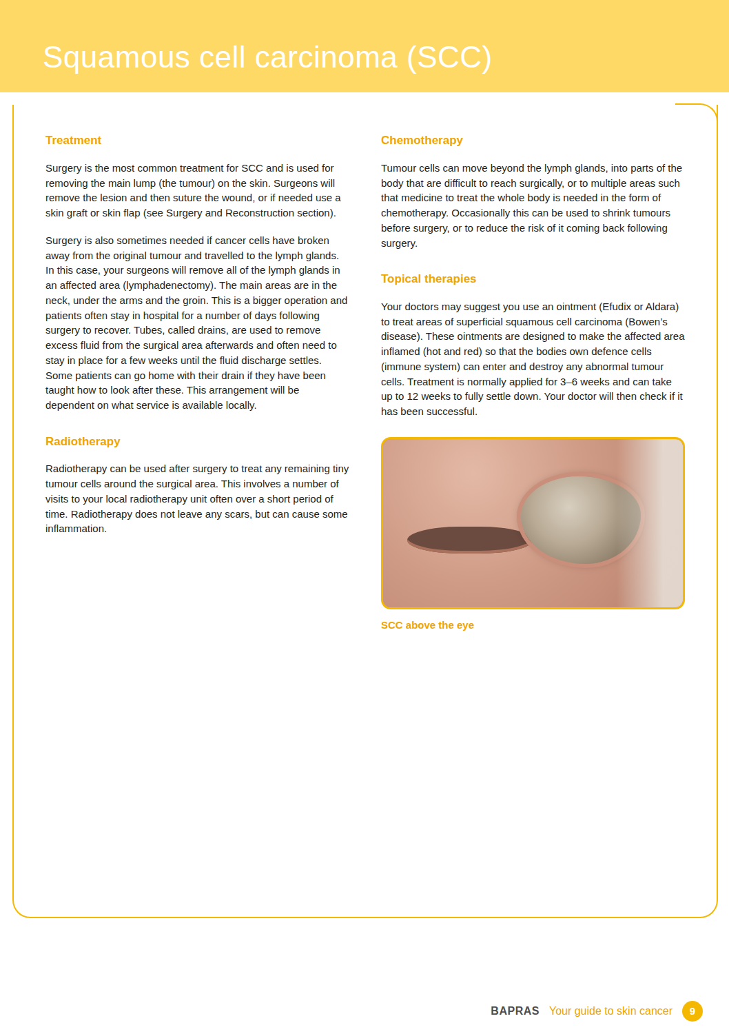Squamous cell carcinoma (SCC)
Treatment
Surgery is the most common treatment for SCC and is used for removing the main lump (the tumour) on the skin. Surgeons will remove the lesion and then suture the wound, or if needed use a skin graft or skin flap (see Surgery and Reconstruction section).
Surgery is also sometimes needed if cancer cells have broken away from the original tumour and travelled to the lymph glands. In this case, your surgeons will remove all of the lymph glands in an affected area (lymphadenectomy). The main areas are in the neck, under the arms and the groin. This is a bigger operation and patients often stay in hospital for a number of days following surgery to recover. Tubes, called drains, are used to remove excess fluid from the surgical area afterwards and often need to stay in place for a few weeks until the fluid discharge settles. Some patients can go home with their drain if they have been taught how to look after these. This arrangement will be dependent on what service is available locally.
Radiotherapy
Radiotherapy can be used after surgery to treat any remaining tiny tumour cells around the surgical area. This involves a number of visits to your local radiotherapy unit often over a short period of time. Radiotherapy does not leave any scars, but can cause some inflammation.
Chemotherapy
Tumour cells can move beyond the lymph glands, into parts of the body that are difficult to reach surgically, or to multiple areas such that medicine to treat the whole body is needed in the form of chemotherapy. Occasionally this can be used to shrink tumours before surgery, or to reduce the risk of it coming back following surgery.
Topical therapies
Your doctors may suggest you use an ointment (Efudix or Aldara) to treat areas of superficial squamous cell carcinoma (Bowen’s disease). These ointments are designed to make the affected area inflamed (hot and red) so that the bodies own defence cells (immune system) can enter and destroy any abnormal tumour cells. Treatment is normally applied for 3–6 weeks and can take up to 12 weeks to fully settle down. Your doctor will then check if it has been successful.
SCC above the eye
BAPRAS Your guide to skin cancer 9